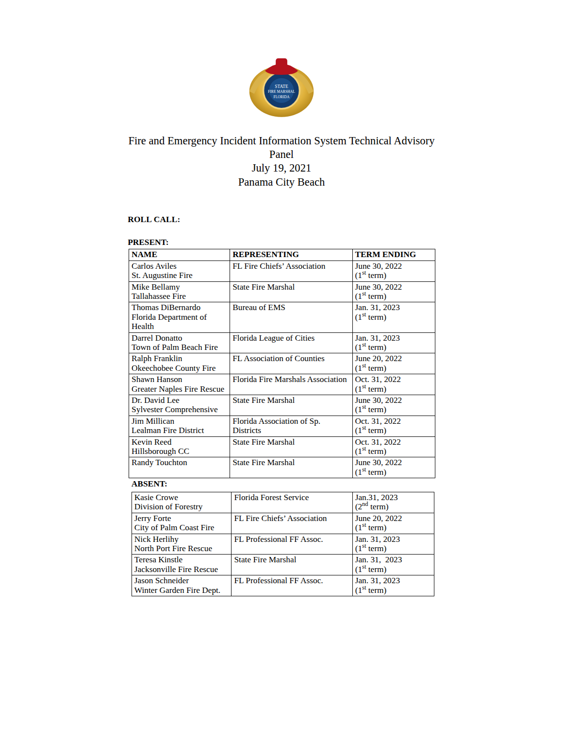Fire and Emergency Incident Information System Technical Advisory Panel July 19, 2021 Panama City Beach
ROLL CALL:
PRESENT:
| NAME | REPRESENTING | TERM ENDING |
| --- | --- | --- |
| Carlos Aviles St. Augustine Fire | FL Fire Chiefs’ Association | June 30, 2022 (1 st term) |
| Mike Bellamy Tallahassee Fire | State Fire Marshal | June 30, 2022 (1 st term) |
| Thomas DiBernardo Florida Department of Health | Bureau of EMS | Jan. 31, 2023 (1 st term) |
| Darrel Donatto Town of Palm Beach Fire | Florida League of Cities | Jan. 31, 2023 (1 st term) |
| Ralph Franklin Okeechobee County Fire | FL Association of Counties | June 20, 2022 (1 st term) |
| Shawn Hanson Greater Naples Fire Rescue | Florida Fire Marshals Association | Oct. 31, 2022 (1 st term) |
| Dr. David Lee Sylvester Comprehensive | State Fire Marshal | June 30, 2022 (1 st term) |
| Jim Millican Lealman Fire District | Florida Association of Sp. Districts | Oct. 31, 2022 (1 st term) |
| Kevin Reed Hillsborough CC | State Fire Marshal | Oct. 31, 2022 (1 st term) |
| Randy Touchton | State Fire Marshal | June 30, 2022 (1 st term) |
ABSENT:
| Kasie Crowe Division of Forestry | Florida Forest Service | Jan.31, 2023 (2 nd term) |
| Jerry Forte City of Palm Coast Fire | FL Fire Chiefs’ Association | June 20, 2022 (1 st term) |
| Nick Herlihy North Port Fire Rescue | FL Professional FF Assoc. | Jan. 31, 2023 (1 st term) |
| Teresa Kinstle Jacksonville Fire Rescue | State Fire Marshal | Jan. 31, 2023 (1 st term) |
| Jason Schneider Winter Garden Fire Dept. | FL Professional FF Assoc. | Jan. 31, 2023 (1 st term) |